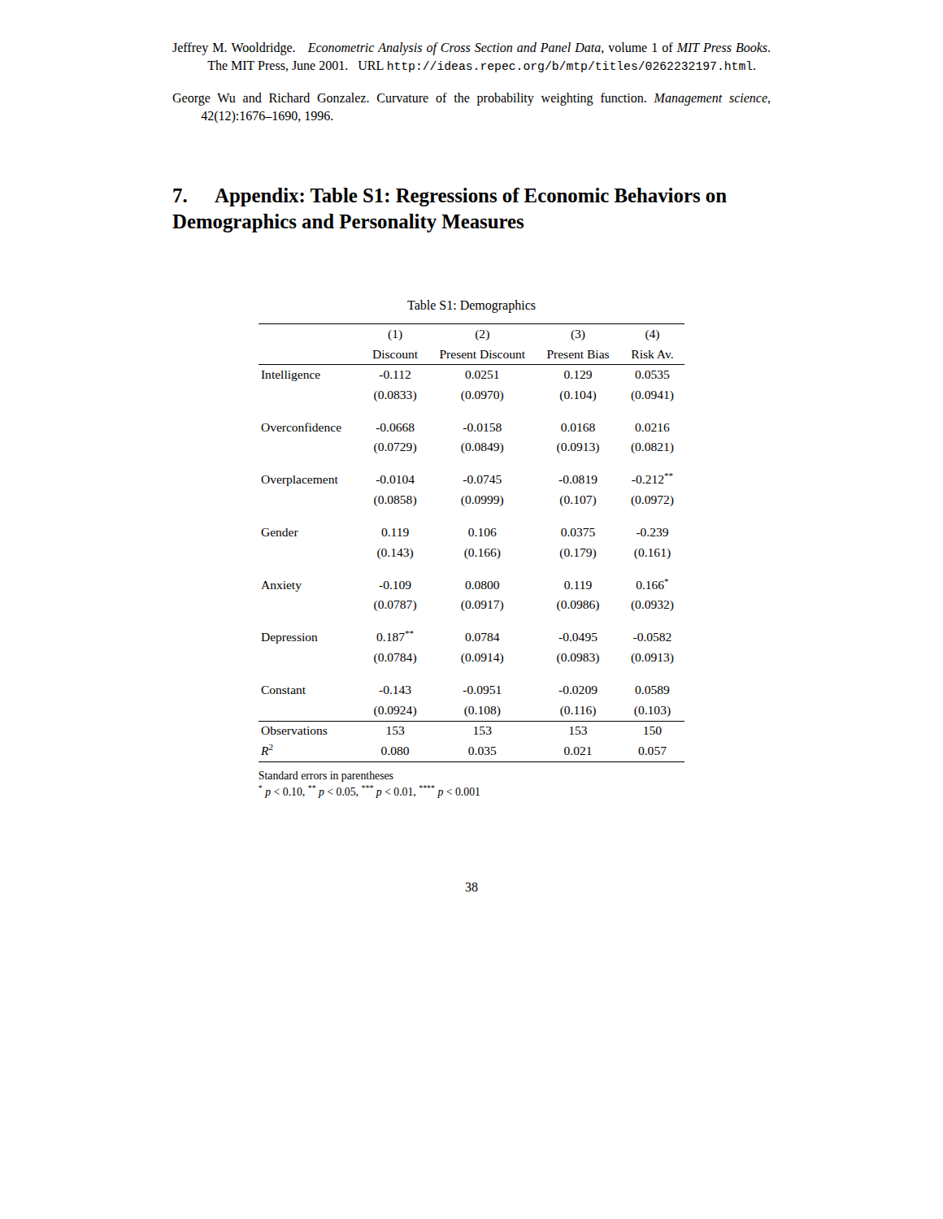Jeffrey M. Wooldridge. Econometric Analysis of Cross Section and Panel Data, volume 1 of MIT Press Books. The MIT Press, June 2001. URL http://ideas.repec.org/b/mtp/titles/0262232197.html.
George Wu and Richard Gonzalez. Curvature of the probability weighting function. Management science, 42(12):1676–1690, 1996.
7. Appendix: Table S1: Regressions of Economic Behaviors on Demographics and Personality Measures
Table S1: Demographics
| | (1) | (2) | (3) | (4) |
| | Discount | Present Discount | Present Bias | Risk Av. |
| Intelligence | -0.112 | 0.0251 | 0.129 | 0.0535 |
| | (0.0833) | (0.0970) | (0.104) | (0.0941) |
| Overconfidence | -0.0668 | -0.0158 | 0.0168 | 0.0216 |
| | (0.0729) | (0.0849) | (0.0913) | (0.0821) |
| Overplacement | -0.0104 | -0.0745 | -0.0819 | -0.212 ** |
| | (0.0858) | (0.0999) | (0.107) | (0.0972) |
| Gender | 0.119 | 0.106 | 0.0375 | -0.239 |
| | (0.143) | (0.166) | (0.179) | (0.161) |
| Anxiety | -0.109 | 0.0800 | 0.119 | 0.166 * |
| | (0.0787) | (0.0917) | (0.0986) | (0.0932) |
| Depression | 0.187 ** | 0.0784 | -0.0495 | -0.0582 |
| | (0.0784) | (0.0914) | (0.0983) | (0.0913) |
| Constant | -0.143 | -0.0951 | -0.0209 | 0.0589 |
| | (0.0924) | (0.108) | (0.116) | (0.103) |
| Observations | 153 | 153 | 153 | 150 |
| R 2 | 0.080 | 0.035 | 0.021 | 0.057 |
Standard errors in parentheses
* p < 0.10, ** p < 0.05, *** p < 0.01, **** p < 0.001
38